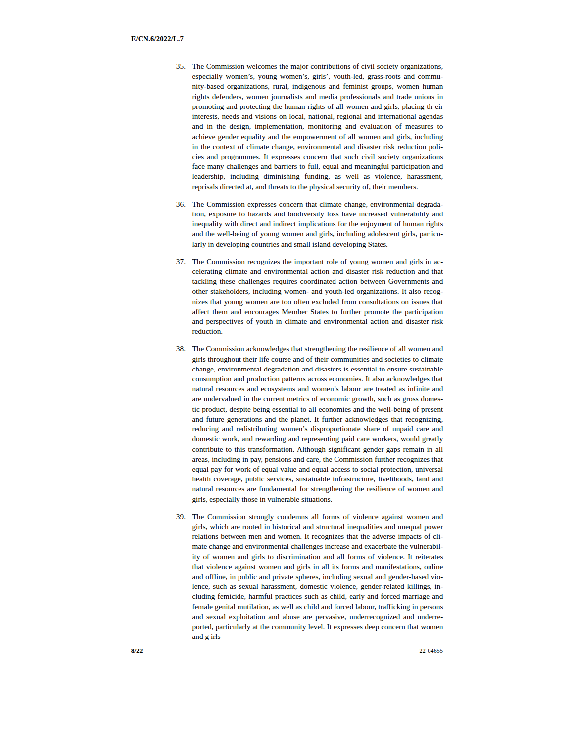E/CN.6/2022/L.7
35. The Commission welcomes the major contributions of civil society organizations, especially women’s, young women’s, girls’, youth-led, grass-roots and community-based organizations, rural, indigenous and feminist groups, women human rights defenders, women journalists and media professionals and trade unions in promoting and protecting the human rights of all women and girls, placing th eir interests, needs and visions on local, national, regional and international agendas and in the design, implementation, monitoring and evaluation of measures to achieve gender equality and the empowerment of all women and girls, including in the context of climate change, environmental and disaster risk reduction policies and programmes. It expresses concern that such civil society organizations face many challenges and barriers to full, equal and meaningful participation and leadership, including diminishing funding, as well as violence, harassment, reprisals directed at, and threats to the physical security of, their members.
36. The Commission expresses concern that climate change, environmental degradation, exposure to hazards and biodiversity loss have increased vulnerability and inequality with direct and indirect implications for the enjoyment of human rights and the well-being of young women and girls, including adolescent girls, particularly in developing countries and small island developing States.
37. The Commission recognizes the important role of young women and girls in accelerating climate and environmental action and disaster risk reduction and that tackling these challenges requires coordinated action between Governments and other stakeholders, including women- and youth-led organizations. It also recognizes that young women are too often excluded from consultations on issues that affect them and encourages Member States to further promote the participation and perspectives of youth in climate and environmental action and disaster risk reduction.
38. The Commission acknowledges that strengthening the resilience of all women and girls throughout their life course and of their communities and societies to climate change, environmental degradation and disasters is essential to ensure sustainable consumption and production patterns across economies. It also acknowledges that natural resources and ecosystems and women’s labour are treated as infinite and are undervalued in the current metrics of economic growth, such as gross domestic product, despite being essential to all economies and the well-being of present and future generations and the planet. It further acknowledges that recognizing, reducing and redistributing women’s disproportionate share of unpaid care and domestic work, and rewarding and representing paid care workers, would greatly contribute to this transformation. Although significant gender gaps remain in all areas, including in pay, pensions and care, the Commission further recognizes that equal pay for work of equal value and equal access to social protection, universal health coverage, public services, sustainable infrastructure, livelihoods, land and natural resources are fundamental for strengthening the resilience of women and girls, especially those in vulnerable situations.
39. The Commission strongly condemns all forms of violence against women and girls, which are rooted in historical and structural inequalities and unequal power relations between men and women. It recognizes that the adverse impacts of climate change and environmental challenges increase and exacerbate the vulnerability of women and girls to discrimination and all forms of violence. It reiterates that violence against women and girls in all its forms and manifestations, online and offline, in public and private spheres, including sexual and gender-based violence, such as sexual harassment, domestic violence, gender-related killings, including femicide, harmful practices such as child, early and forced marriage and female genital mutilation, as well as child and forced labour, trafficking in persons and sexual exploitation and abuse are pervasive, underrecognized and underreported, particularly at the community level. It expresses deep concern that women and g irls
8/22 22-04655